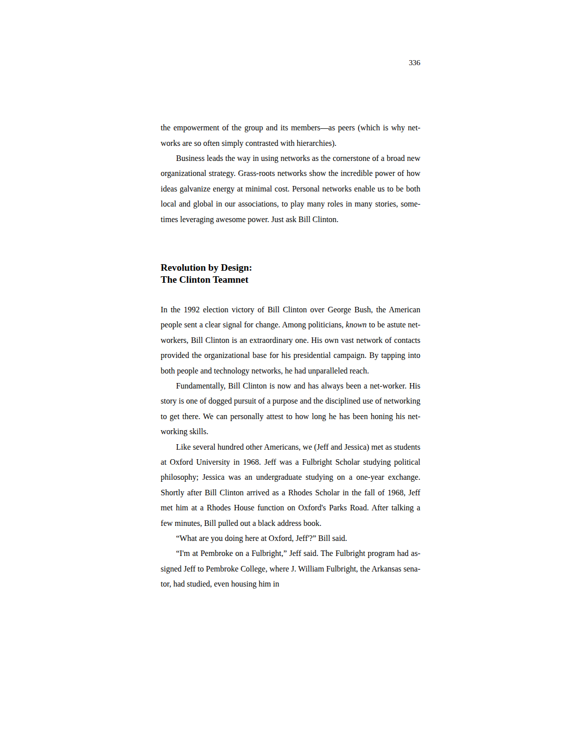336
the empowerment of the group and its members—as peers (which is why networks are so often simply contrasted with hierarchies).
Business leads the way in using networks as the cornerstone of a broad new organizational strategy. Grass-roots networks show the incredible power of how ideas galvanize energy at minimal cost. Personal networks enable us to be both local and global in our associations, to play many roles in many stories, sometimes leveraging awesome power. Just ask Bill Clinton.
Revolution by Design:
The Clinton Teamnet
In the 1992 election victory of Bill Clinton over George Bush, the American people sent a clear signal for change. Among politicians, known to be astute networkers, Bill Clinton is an extraordinary one. His own vast network of contacts provided the organizational base for his presidential campaign. By tapping into both people and technology networks, he had unparalleled reach.
Fundamentally, Bill Clinton is now and has always been a net-worker. His story is one of dogged pursuit of a purpose and the disciplined use of networking to get there. We can personally attest to how long he has been honing his networking skills.
Like several hundred other Americans, we (Jeff and Jessica) met as students at Oxford University in 1968. Jeff was a Fulbright Scholar studying political philosophy; Jessica was an undergraduate studying on a one-year exchange. Shortly after Bill Clinton arrived as a Rhodes Scholar in the fall of 1968, Jeff met him at a Rhodes House function on Oxford's Parks Road. After talking a few minutes, Bill pulled out a black address book.
“What are you doing here at Oxford, Jeff'?” Bill said.
“I'm at Pembroke on a Fulbright,” Jeff said. The Fulbright program had assigned Jeff to Pembroke College, where J. William Fulbright, the Arkansas senator, had studied, even housing him in